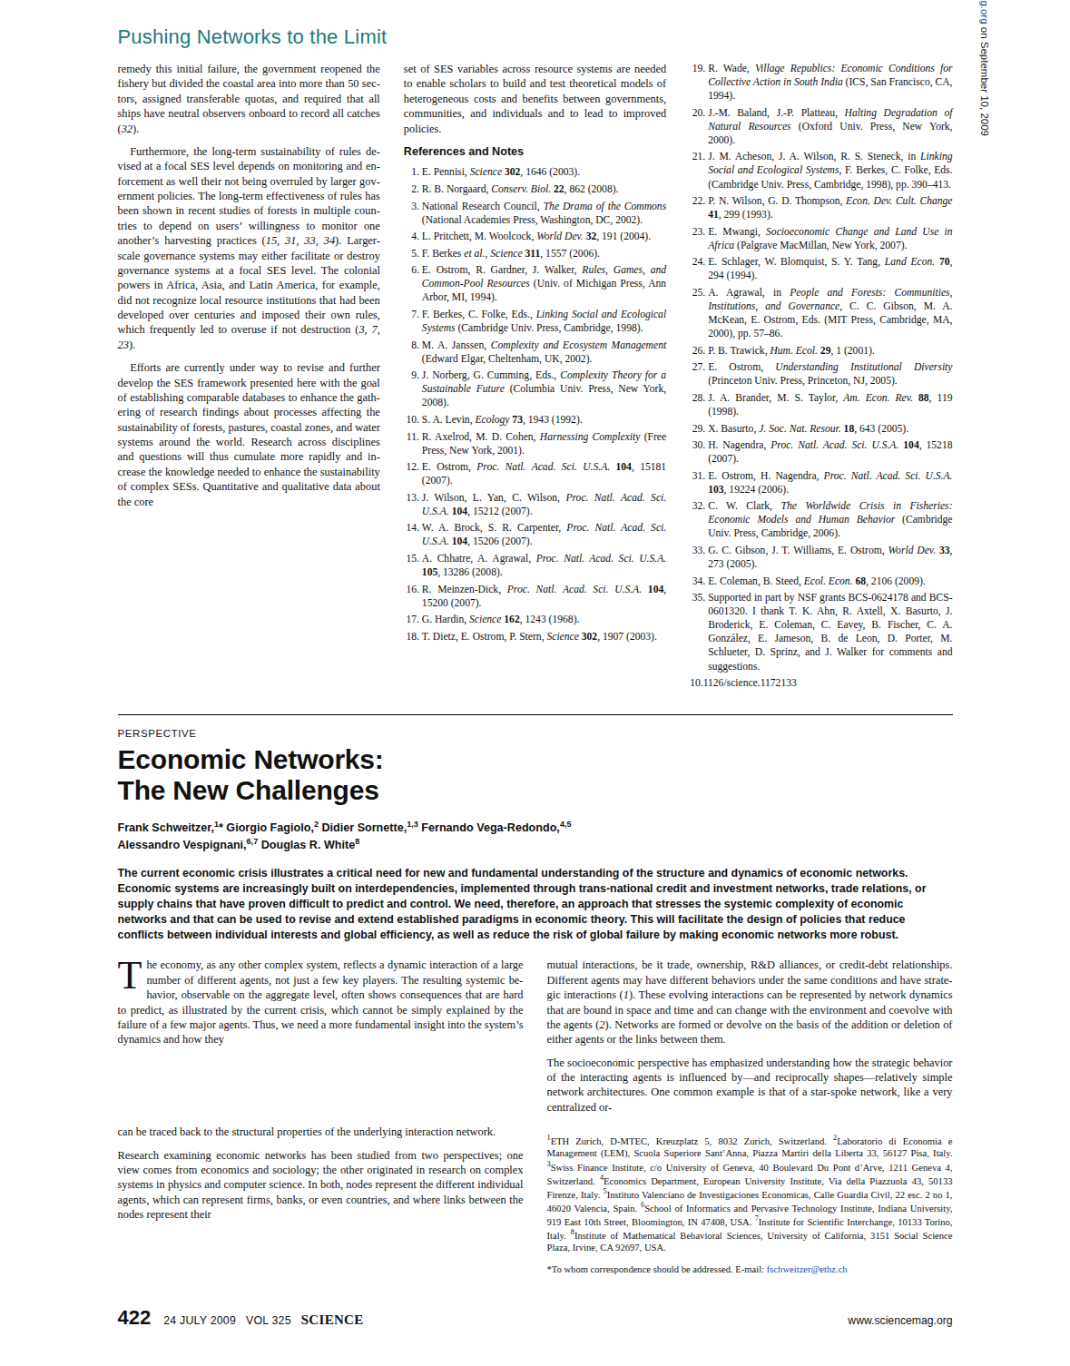Downloaded from www.sciencemag.org on September 10, 2009
Pushing Networks to the Limit
remedy this initial failure, the government reopened the fishery but divided the coastal area into more than 50 sectors, assigned transferable quotas, and required that all ships have neutral observers onboard to record all catches (32).
Furthermore, the long-term sustainability of rules devised at a focal SES level depends on monitoring and enforcement as well their not being overruled by larger government policies. The long-term effectiveness of rules has been shown in recent studies of forests in multiple countries to depend on users’ willingness to monitor one another’s harvesting practices (15, 31, 33, 34). Larger-scale governance systems may either facilitate or destroy governance systems at a focal SES level. The colonial powers in Africa, Asia, and Latin America, for example, did not recognize local resource institutions that had been developed over centuries and imposed their own rules, which frequently led to overuse if not destruction (3, 7, 23).
Efforts are currently under way to revise and further develop the SES framework presented here with the goal of establishing comparable databases to enhance the gathering of research findings about processes affecting the sustainability of forests, pastures, coastal zones, and water systems around the world. Research across disciplines and questions will thus cumulate more rapidly and increase the knowledge needed to enhance the sustainability of complex SESs. Quantitative and qualitative data about the core
set of SES variables across resource systems are needed to enable scholars to build and test theoretical models of heterogeneous costs and benefits between governments, communities, and individuals and to lead to improved policies.
References and Notes
E. Pennisi, Science 302, 1646 (2003).
R. B. Norgaard, Conserv. Biol. 22, 862 (2008).
National Research Council, The Drama of the Commons (National Academies Press, Washington, DC, 2002).
L. Pritchett, M. Woolcock, World Dev. 32, 191 (2004).
F. Berkes et al., Science 311, 1557 (2006).
E. Ostrom, R. Gardner, J. Walker, Rules, Games, and Common-Pool Resources (Univ. of Michigan Press, Ann Arbor, MI, 1994).
F. Berkes, C. Folke, Eds., Linking Social and Ecological Systems (Cambridge Univ. Press, Cambridge, 1998).
M. A. Janssen, Complexity and Ecosystem Management (Edward Elgar, Cheltenham, UK, 2002).
J. Norberg, G. Cumming, Eds., Complexity Theory for a Sustainable Future (Columbia Univ. Press, New York, 2008).
S. A. Levin, Ecology 73, 1943 (1992).
R. Axelrod, M. D. Cohen, Harnessing Complexity (Free Press, New York, 2001).
E. Ostrom, Proc. Natl. Acad. Sci. U.S.A. 104, 15181 (2007).
J. Wilson, L. Yan, C. Wilson, Proc. Natl. Acad. Sci. U.S.A. 104, 15212 (2007).
W. A. Brock, S. R. Carpenter, Proc. Natl. Acad. Sci. U.S.A. 104, 15206 (2007).
A. Chhatre, A. Agrawal, Proc. Natl. Acad. Sci. U.S.A. 105, 13286 (2008).
R. Meinzen-Dick, Proc. Natl. Acad. Sci. U.S.A. 104, 15200 (2007).
G. Hardin, Science 162, 1243 (1968).
T. Dietz, E. Ostrom, P. Stern, Science 302, 1907 (2003).
R. Wade, Village Republics: Economic Conditions for Collective Action in South India (ICS, San Francisco, CA, 1994).
J.-M. Baland, J.-P. Platteau, Halting Degradation of Natural Resources (Oxford Univ. Press, New York, 2000).
J. M. Acheson, J. A. Wilson, R. S. Steneck, in Linking Social and Ecological Systems, F. Berkes, C. Folke, Eds. (Cambridge Univ. Press, Cambridge, 1998), pp. 390–413.
P. N. Wilson, G. D. Thompson, Econ. Dev. Cult. Change 41, 299 (1993).
E. Mwangi, Socioeconomic Change and Land Use in Africa (Palgrave MacMillan, New York, 2007).
E. Schlager, W. Blomquist, S. Y. Tang, Land Econ. 70, 294 (1994).
A. Agrawal, in People and Forests: Communities, Institutions, and Governance, C. C. Gibson, M. A. McKean, E. Ostrom, Eds. (MIT Press, Cambridge, MA, 2000), pp. 57–86.
P. B. Trawick, Hum. Ecol. 29, 1 (2001).
E. Ostrom, Understanding Institutional Diversity (Princeton Univ. Press, Princeton, NJ, 2005).
J. A. Brander, M. S. Taylor, Am. Econ. Rev. 88, 119 (1998).
X. Basurto, J. Soc. Nat. Resour. 18, 643 (2005).
H. Nagendra, Proc. Natl. Acad. Sci. U.S.A. 104, 15218 (2007).
E. Ostrom, H. Nagendra, Proc. Natl. Acad. Sci. U.S.A. 103, 19224 (2006).
C. W. Clark, The Worldwide Crisis in Fisheries: Economic Models and Human Behavior (Cambridge Univ. Press, Cambridge, 2006).
G. C. Gibson, J. T. Williams, E. Ostrom, World Dev. 33, 273 (2005).
E. Coleman, B. Steed, Ecol. Econ. 68, 2106 (2009).
Supported in part by NSF grants BCS-0624178 and BCS-0601320. I thank T. K. Ahn, R. Axtell, X. Basurto, J. Broderick, E. Coleman, C. Eavey, B. Fischer, C. A. González, E. Jameson, B. de Leon, D. Porter, M. Schlueter, D. Sprinz, and J. Walker for comments and suggestions.
10.1126/science.1172133
PERSPECTIVE
Economic Networks:
The New Challenges
Frank Schweitzer,1* Giorgio Fagiolo,2 Didier Sornette,1,3 Fernando Vega-Redondo,4,5
Alessandro Vespignani,6,7 Douglas R. White8
The current economic crisis illustrates a critical need for new and fundamental understanding of the structure and dynamics of economic networks. Economic systems are increasingly built on interdependencies, implemented through trans-national credit and investment networks, trade relations, or supply chains that have proven difficult to predict and control. We need, therefore, an approach that stresses the systemic complexity of economic networks and that can be used to revise and extend established paradigms in economic theory. This will facilitate the design of policies that reduce conflicts between individual interests and global efficiency, as well as reduce the risk of global failure by making economic networks more robust.
The economy, as any other complex system, reflects a dynamic interaction of a large number of different agents, not just a few key players. The resulting systemic behavior, observable on the aggregate level, often shows consequences that are hard to predict, as illustrated by the current crisis, which cannot be simply explained by the failure of a few major agents. Thus, we need a more fundamental insight into the system’s dynamics and how they
mutual interactions, be it trade, ownership, R&D alliances, or credit-debt relationships. Different agents may have different behaviors under the same conditions and have strategic interactions (1). These evolving interactions can be represented by network dynamics that are bound in space and time and can change with the environment and coevolve with the agents (2). Networks are formed or devolve on the basis of the addition or deletion of either agents or the links between them.
The socioeconomic perspective has emphasized understanding how the strategic behavior of the interacting agents is influenced by—and reciprocally shapes—relatively simple network architectures. One common example is that of a star-spoke network, like a very centralized or-
can be traced back to the structural properties of the underlying interaction network.
Research examining economic networks has been studied from two perspectives; one view comes from economics and sociology; the other originated in research on complex systems in physics and computer science. In both, nodes represent the different individual agents, which can represent firms, banks, or even countries, and where links between the nodes represent their
1ETH Zurich, D-MTEC, Kreuzplatz 5, 8032 Zurich, Switzerland. 2Laboratorio di Economia e Management (LEM), Scuola Superiore Sant’Anna, Piazza Martiri della Liberta 33, 56127 Pisa, Italy. 3Swiss Finance Institute, c/o University of Geneva, 40 Boulevard Du Pont d’Arve, 1211 Geneva 4, Switzerland. 4Economics Department, European University Institute, Via della Piazzuola 43, 50133 Firenze, Italy. 5Instituto Valenciano de Investigaciones Economicas, Calle Guardia Civil, 22 esc. 2 no 1, 46020 Valencia, Spain. 6School of Informatics and Pervasive Technology Institute, Indiana University, 919 East 10th Street, Bloomington, IN 47408, USA. 7Institute for Scientific Interchange, 10133 Torino, Italy. 8Institute of Mathematical Behavioral Sciences, University of California, 3151 Social Science Plaza, Irvine, CA 92697, USA.
*To whom correspondence should be addressed. E-mail: fschweitzer@ethz.ch
422 24 JULY 2009 VOL 325 SCIENCE www.sciencemag.org